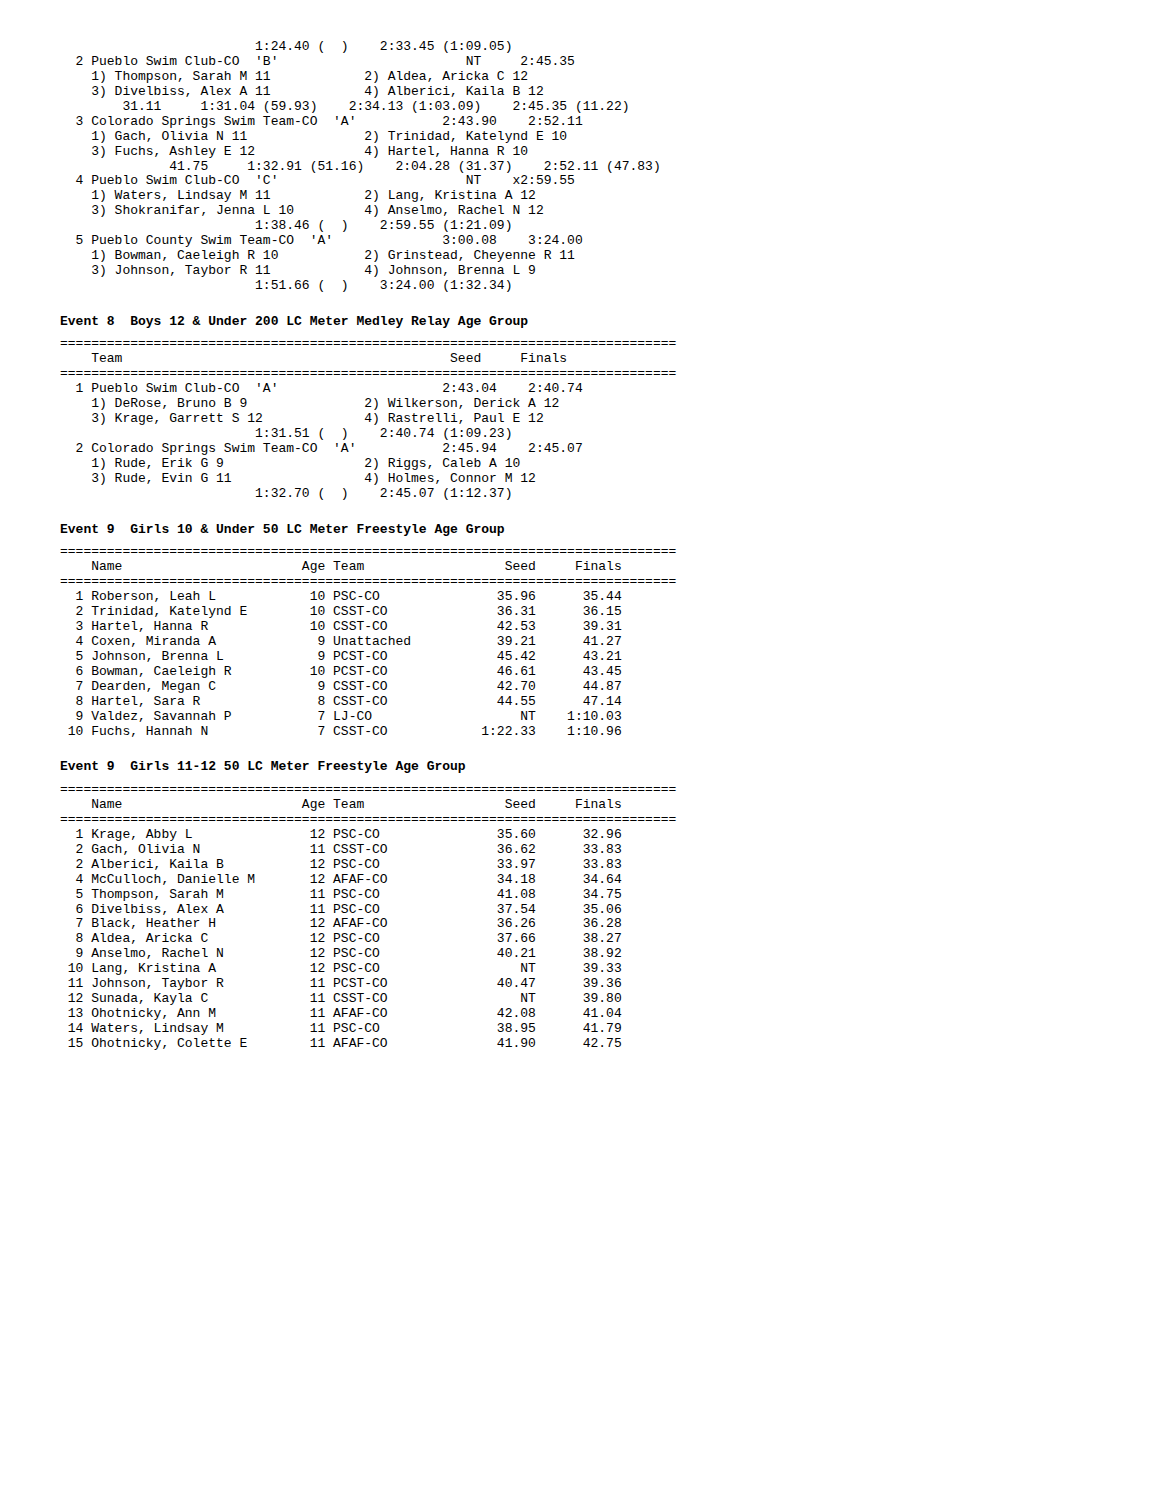1:24.40 (  )    2:33.45 (1:09.05)
  2 Pueblo Swim Club-CO  'B'                        NT     2:45.35
    1) Thompson, Sarah M 11            2) Aldea, Aricka C 12
    3) Divelbiss, Alex A 11            4) Alberici, Kaila B 12
        31.11     1:31.04 (59.93)    2:34.13 (1:03.09)    2:45.35 (11.22)
  3 Colorado Springs Swim Team-CO  'A'           2:43.90    2:52.11
    1) Gach, Olivia N 11               2) Trinidad, Katelynd E 10
    3) Fuchs, Ashley E 12              4) Hartel, Hanna R 10
              41.75     1:32.91 (51.16)    2:04.28 (31.37)    2:52.11 (47.83)
  4 Pueblo Swim Club-CO  'C'                        NT    x2:59.55
    1) Waters, Lindsay M 11            2) Lang, Kristina A 12
    3) Shokranifar, Jenna L 10         4) Anselmo, Rachel N 12
                         1:38.46 (  )    2:59.55 (1:21.09)
  5 Pueblo County Swim Team-CO  'A'              3:00.08    3:24.00
    1) Bowman, Caeleigh R 10           2) Grinstead, Cheyenne R 11
    3) Johnson, Taybor R 11            4) Johnson, Brenna L 9
                         1:51.66 (  )    3:24.00 (1:32.34)
Event 8 Boys 12 & Under 200 LC Meter Medley Relay Age Group
===============================================================================
    Team                                          Seed     Finals
===============================================================================
  1 Pueblo Swim Club-CO  'A'                     2:43.04    2:40.74
    1) DeRose, Bruno B 9               2) Wilkerson, Derick A 12
    3) Krage, Garrett S 12             4) Rastrelli, Paul E 12
                         1:31.51 (  )    2:40.74 (1:09.23)
  2 Colorado Springs Swim Team-CO  'A'           2:45.94    2:45.07
    1) Rude, Erik G 9                  2) Riggs, Caleb A 10
    3) Rude, Evin G 11                 4) Holmes, Connor M 12
                         1:32.70 (  )    2:45.07 (1:12.37)
Event 9 Girls 10 & Under 50 LC Meter Freestyle Age Group
===============================================================================
    Name                       Age Team                  Seed     Finals
===============================================================================
  1 Roberson, Leah L            10 PSC-CO               35.96      35.44
  2 Trinidad, Katelynd E        10 CSST-CO              36.31      36.15
  3 Hartel, Hanna R             10 CSST-CO              42.53      39.31
  4 Coxen, Miranda A             9 Unattached           39.21      41.27
  5 Johnson, Brenna L            9 PCST-CO              45.42      43.21
  6 Bowman, Caeleigh R          10 PCST-CO              46.61      43.45
  7 Dearden, Megan C             9 CSST-CO              42.70      44.87
  8 Hartel, Sara R               8 CSST-CO              44.55      47.14
  9 Valdez, Savannah P           7 LJ-CO                   NT    1:10.03
 10 Fuchs, Hannah N              7 CSST-CO            1:22.33    1:10.96
Event 9 Girls 11-12 50 LC Meter Freestyle Age Group
===============================================================================
    Name                       Age Team                  Seed     Finals
===============================================================================
  1 Krage, Abby L               12 PSC-CO               35.60      32.96
  2 Gach, Olivia N              11 CSST-CO              36.62      33.83
  2 Alberici, Kaila B           12 PSC-CO               33.97      33.83
  4 McCulloch, Danielle M       12 AFAF-CO              34.18      34.64
  5 Thompson, Sarah M           11 PSC-CO               41.08      34.75
  6 Divelbiss, Alex A           11 PSC-CO               37.54      35.06
  7 Black, Heather H            12 AFAF-CO              36.26      36.28
  8 Aldea, Aricka C             12 PSC-CO               37.66      38.27
  9 Anselmo, Rachel N           12 PSC-CO               40.21      38.92
 10 Lang, Kristina A            12 PSC-CO                  NT      39.33
 11 Johnson, Taybor R           11 PCST-CO              40.47      39.36
 12 Sunada, Kayla C             11 CSST-CO                 NT      39.80
 13 Ohotnicky, Ann M            11 AFAF-CO              42.08      41.04
 14 Waters, Lindsay M           11 PSC-CO               38.95      41.79
 15 Ohotnicky, Colette E        11 AFAF-CO              41.90      42.75